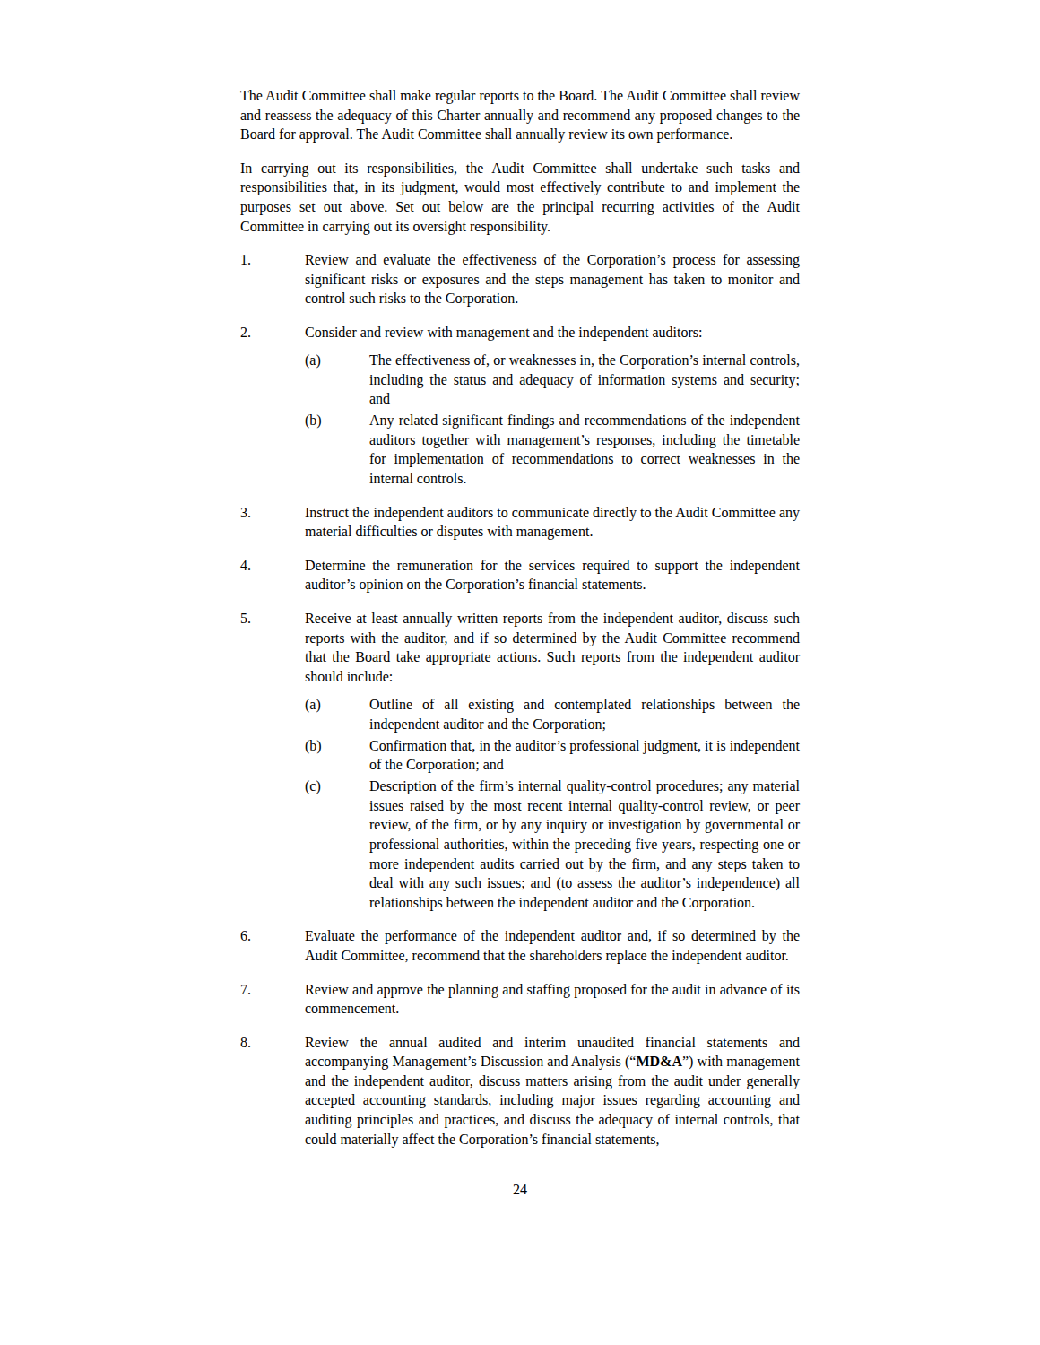The Audit Committee shall make regular reports to the Board. The Audit Committee shall review and reassess the adequacy of this Charter annually and recommend any proposed changes to the Board for approval. The Audit Committee shall annually review its own performance.
In carrying out its responsibilities, the Audit Committee shall undertake such tasks and responsibilities that, in its judgment, would most effectively contribute to and implement the purposes set out above. Set out below are the principal recurring activities of the Audit Committee in carrying out its oversight responsibility.
Review and evaluate the effectiveness of the Corporation’s process for assessing significant risks or exposures and the steps management has taken to monitor and control such risks to the Corporation.
Consider and review with management and the independent auditors:
The effectiveness of, or weaknesses in, the Corporation’s internal controls, including the status and adequacy of information systems and security; and
Any related significant findings and recommendations of the independent auditors together with management’s responses, including the timetable for implementation of recommendations to correct weaknesses in the internal controls.
Instruct the independent auditors to communicate directly to the Audit Committee any material difficulties or disputes with management.
Determine the remuneration for the services required to support the independent auditor’s opinion on the Corporation’s financial statements.
Receive at least annually written reports from the independent auditor, discuss such reports with the auditor, and if so determined by the Audit Committee recommend that the Board take appropriate actions. Such reports from the independent auditor should include:
Outline of all existing and contemplated relationships between the independent auditor and the Corporation;
Confirmation that, in the auditor’s professional judgment, it is independent of the Corporation; and
Description of the firm’s internal quality-control procedures; any material issues raised by the most recent internal quality-control review, or peer review, of the firm, or by any inquiry or investigation by governmental or professional authorities, within the preceding five years, respecting one or more independent audits carried out by the firm, and any steps taken to deal with any such issues; and (to assess the auditor’s independence) all relationships between the independent auditor and the Corporation.
Evaluate the performance of the independent auditor and, if so determined by the Audit Committee, recommend that the shareholders replace the independent auditor.
Review and approve the planning and staffing proposed for the audit in advance of its commencement.
Review the annual audited and interim unaudited financial statements and accompanying Management’s Discussion and Analysis (“MD&A”) with management and the independent auditor, discuss matters arising from the audit under generally accepted accounting standards, including major issues regarding accounting and auditing principles and practices, and discuss the adequacy of internal controls, that could materially affect the Corporation’s financial statements,
24